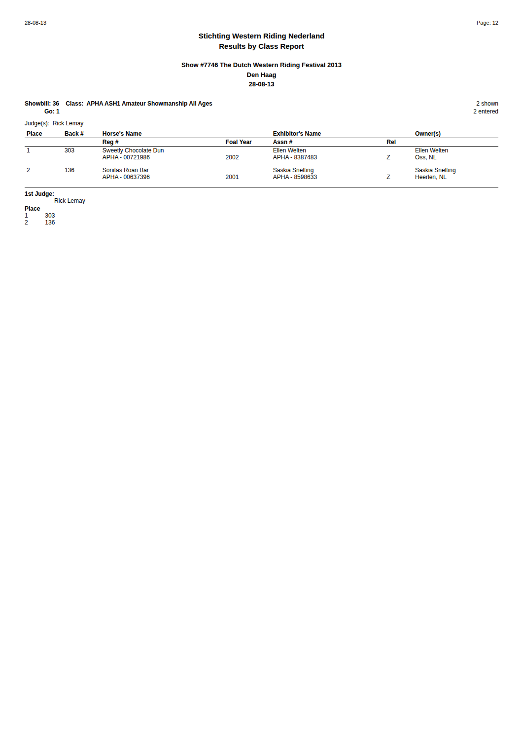28-08-13 Page: 12
Stichting Western Riding Nederland
Results by Class Report
Show #7746 The Dutch Western Riding Festival 2013
Den Haag
28-08-13
Showbill: 36 Class: APHA ASH1 Amateur Showmanship All Ages 2 shown
Go: 1 2 entered
Judge(s): Rick Lemay
| Place | Back # | Horse's Name | | Exhibitor's Name | | Owner(s) |
| --- | --- | --- | --- | --- | --- | --- |
| | | Reg # | Foal Year | Assn # | Rel | |
| 1 | 303 | Sweetly Chocolate Dun APHA - 00721986 | 2002 | Ellen Welten APHA - 8387483 | Z | Ellen Welten Oss, NL |
| 2 | 136 | Sonitas Roan Bar APHA - 00637396 | 2001 | Saskia Snelting APHA - 8598633 | Z | Saskia Snelting Heerlen, NL |
1st Judge:
Rick Lemay
| Place | |
| 1 | 303 |
| 2 | 136 |